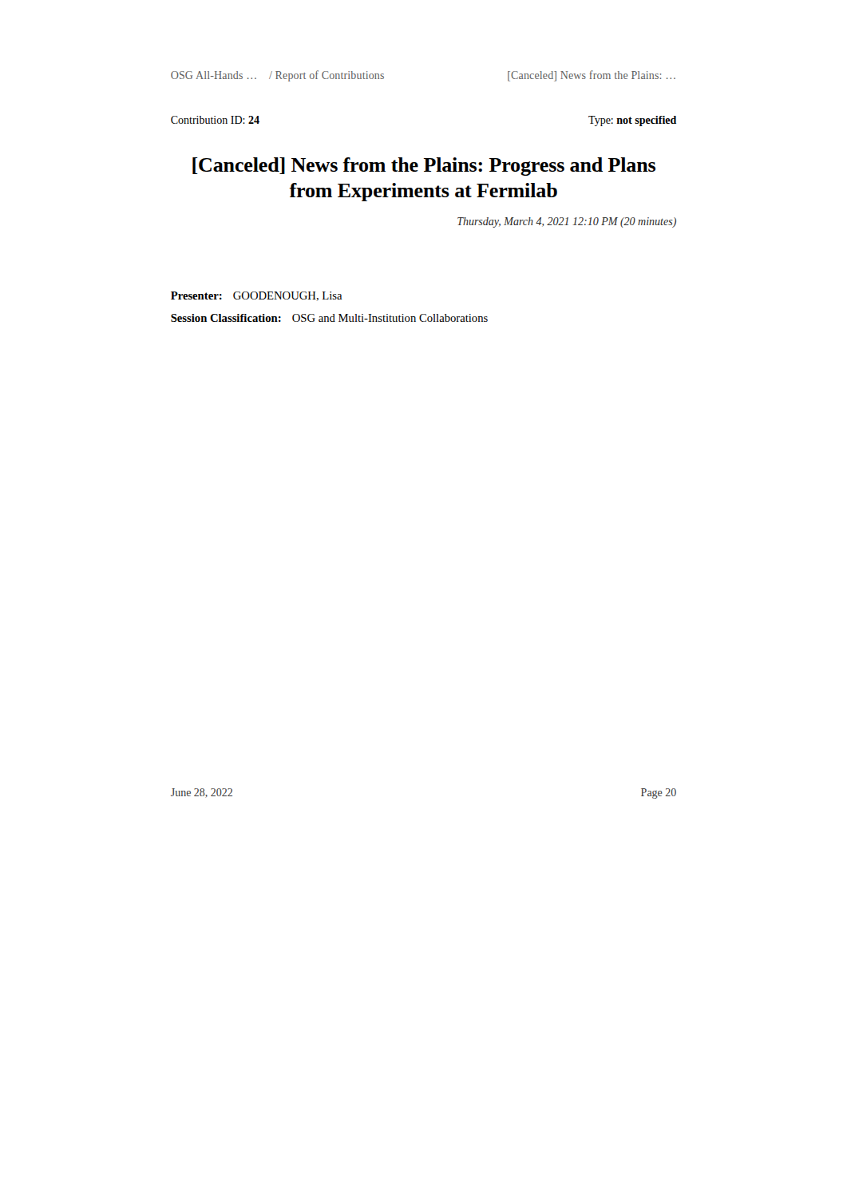OSG All-Hands … / Report of Contributions
[Canceled] News from the Plains: …
Contribution ID: 24
Type: not specified
[Canceled] News from the Plains: Progress and Plans
from Experiments at Fermilab
Thursday, March 4, 2021 12:10 PM (20 minutes)
Presenter: GOODENOUGH, Lisa
Session Classification: OSG and Multi-Institution Collaborations
June 28, 2022
Page 20